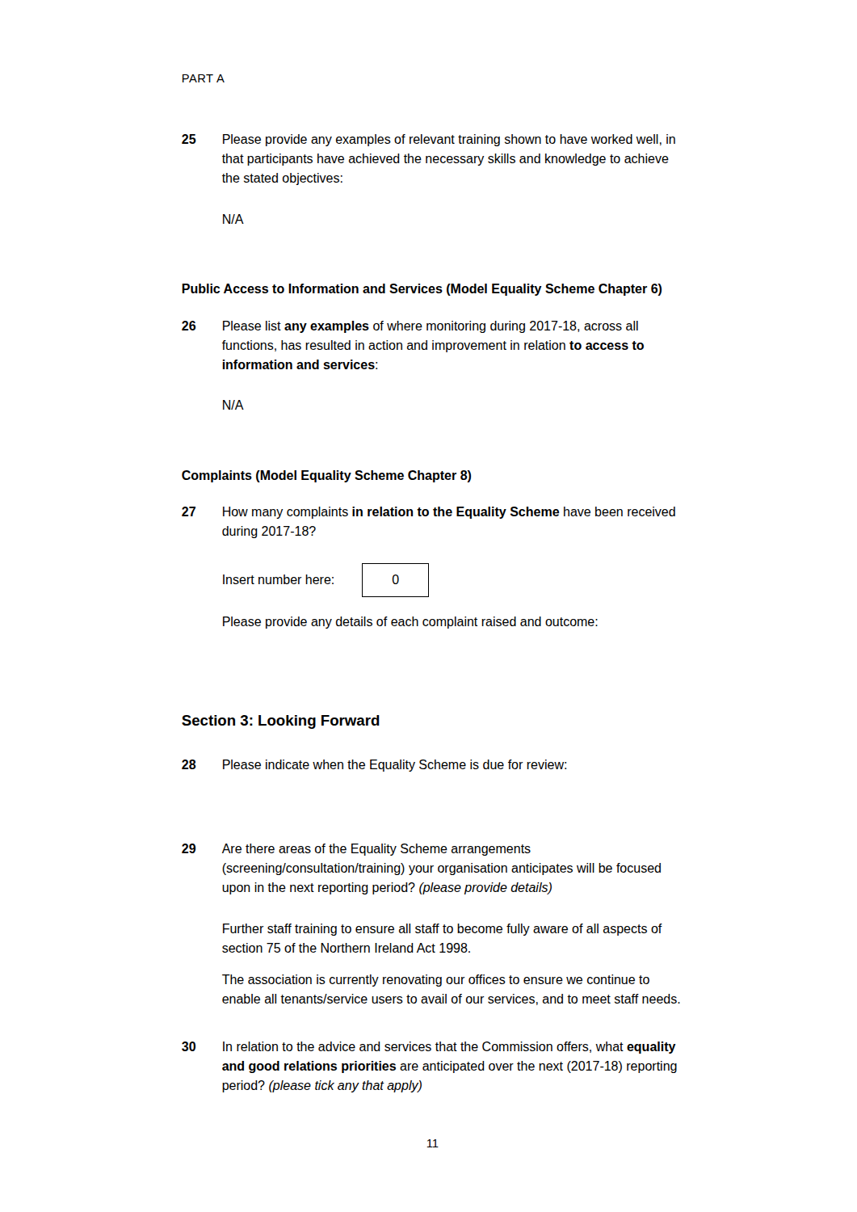PART A
25
Please provide any examples of relevant training shown to have worked well, in that participants have achieved the necessary skills and knowledge to achieve the stated objectives:
N/A
Public Access to Information and Services (Model Equality Scheme Chapter 6)
26
Please list any examples of where monitoring during 2017-18, across all functions, has resulted in action and improvement in relation to access to information and services:
N/A
Complaints (Model Equality Scheme Chapter 8)
27
How many complaints in relation to the Equality Scheme have been received during 2017-18?
Insert number here: 0
Please provide any details of each complaint raised and outcome:
Section 3: Looking Forward
28
Please indicate when the Equality Scheme is due for review:
29
Are there areas of the Equality Scheme arrangements (screening/consultation/training) your organisation anticipates will be focused upon in the next reporting period? (please provide details)
Further staff training to ensure all staff to become fully aware of all aspects of section 75 of the Northern Ireland Act 1998.
The association is currently renovating our offices to ensure we continue to enable all tenants/service users to avail of our services, and to meet staff needs.
30
In relation to the advice and services that the Commission offers, what equality and good relations priorities are anticipated over the next (2017-18) reporting period? (please tick any that apply)
11